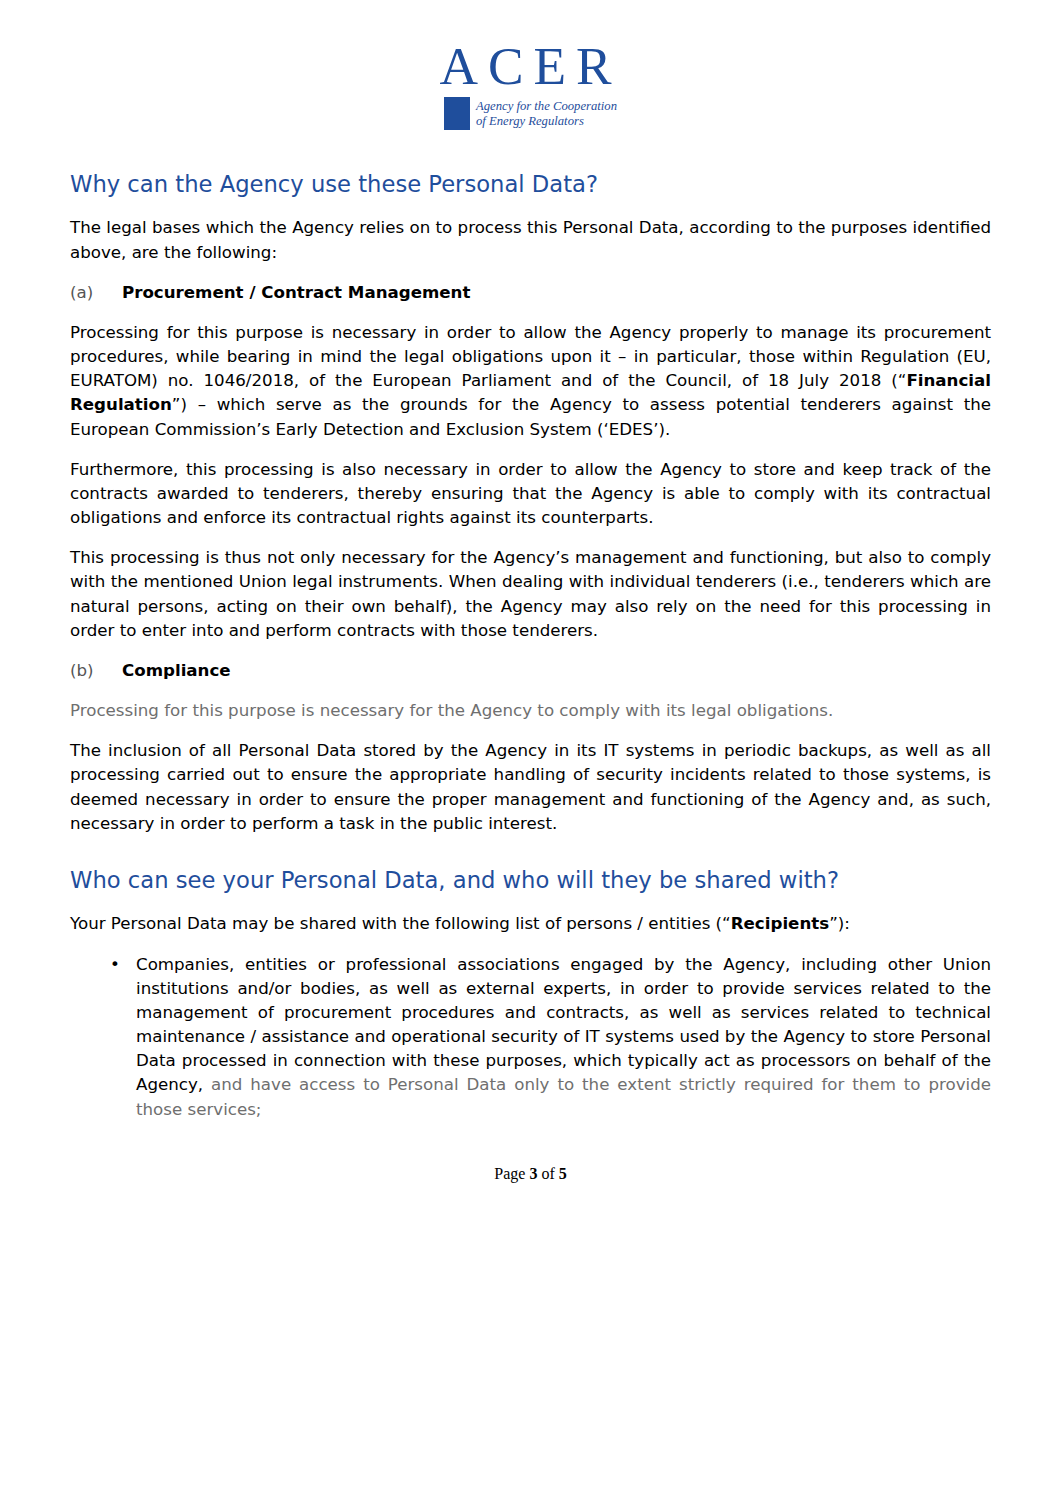ACER
Agency for the Cooperation
of Energy Regulators
Why can the Agency use these Personal Data?
The legal bases which the Agency relies on to process this Personal Data, according to the purposes identified above, are the following:
(a) Procurement / Contract Management
Processing for this purpose is necessary in order to allow the Agency properly to manage its procurement procedures, while bearing in mind the legal obligations upon it – in particular, those within Regulation (EU, EURATOM) no. 1046/2018, of the European Parliament and of the Council, of 18 July 2018 (“Financial Regulation”) – which serve as the grounds for the Agency to assess potential tenderers against the European Commission’s Early Detection and Exclusion System (‘EDES’).
Furthermore, this processing is also necessary in order to allow the Agency to store and keep track of the contracts awarded to tenderers, thereby ensuring that the Agency is able to comply with its contractual obligations and enforce its contractual rights against its counterparts.
This processing is thus not only necessary for the Agency’s management and functioning, but also to comply with the mentioned Union legal instruments. When dealing with individual tenderers (i.e., tenderers which are natural persons, acting on their own behalf), the Agency may also rely on the need for this processing in order to enter into and perform contracts with those tenderers.
(b) Compliance
Processing for this purpose is necessary for the Agency to comply with its legal obligations.
The inclusion of all Personal Data stored by the Agency in its IT systems in periodic backups, as well as all processing carried out to ensure the appropriate handling of security incidents related to those systems, is deemed necessary in order to ensure the proper management and functioning of the Agency and, as such, necessary in order to perform a task in the public interest.
Who can see your Personal Data, and who will they be shared with?
Your Personal Data may be shared with the following list of persons / entities (“Recipients”):
Companies, entities or professional associations engaged by the Agency, including other Union institutions and/or bodies, as well as external experts, in order to provide services related to the management of procurement procedures and contracts, as well as services related to technical maintenance / assistance and operational security of IT systems used by the Agency to store Personal Data processed in connection with these purposes, which typically act as processors on behalf of the Agency, and have access to Personal Data only to the extent strictly required for them to provide those services;
Page 3 of 5